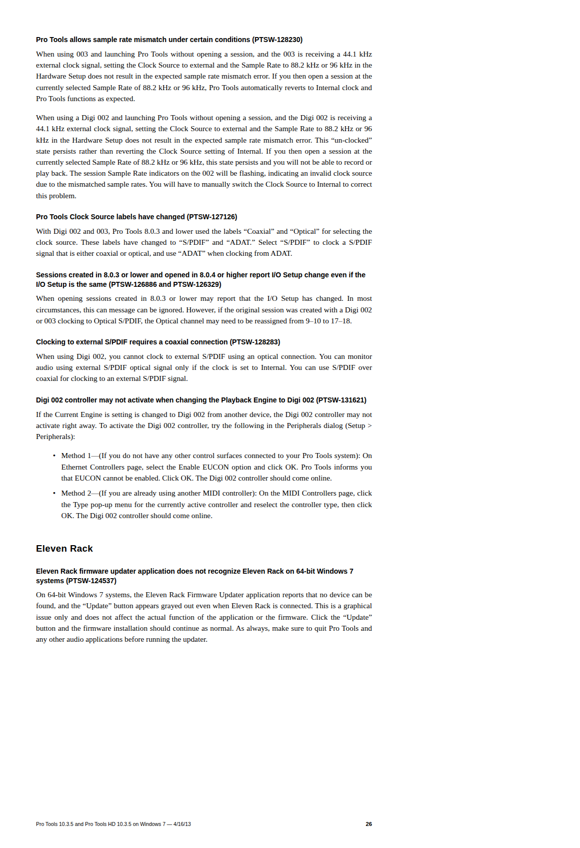Pro Tools allows sample rate mismatch under certain conditions (PTSW-128230)
When using 003 and launching Pro Tools without opening a session, and the 003 is receiving a 44.1 kHz external clock signal, setting the Clock Source to external and the Sample Rate to 88.2 kHz or 96 kHz in the Hardware Setup does not result in the expected sample rate mismatch error. If you then open a session at the currently selected Sample Rate of 88.2 kHz or 96 kHz, Pro Tools automatically reverts to Internal clock and Pro Tools functions as expected.
When using a Digi 002 and launching Pro Tools without opening a session, and the Digi 002 is receiving a 44.1 kHz external clock signal, setting the Clock Source to external and the Sample Rate to 88.2 kHz or 96 kHz in the Hardware Setup does not result in the expected sample rate mismatch error. This “un-clocked” state persists rather than reverting the Clock Source setting of Internal. If you then open a session at the currently selected Sample Rate of 88.2 kHz or 96 kHz, this state persists and you will not be able to record or play back. The session Sample Rate indicators on the 002 will be flashing, indicating an invalid clock source due to the mismatched sample rates. You will have to manually switch the Clock Source to Internal to correct this problem.
Pro Tools Clock Source labels have changed (PTSW-127126)
With Digi 002 and 003, Pro Tools 8.0.3 and lower used the labels “Coaxial” and “Optical” for selecting the clock source. These labels have changed to “S/PDIF” and “ADAT.” Select “S/PDIF” to clock a S/PDIF signal that is either coaxial or optical, and use “ADAT” when clocking from ADAT.
Sessions created in 8.0.3 or lower and opened in 8.0.4 or higher report I/O Setup change even if the I/O Setup is the same (PTSW-126886 and PTSW-126329)
When opening sessions created in 8.0.3 or lower may report that the I/O Setup has changed. In most circumstances, this can message can be ignored. However, if the original session was created with a Digi 002 or 003 clocking to Optical S/PDIF, the Optical channel may need to be reassigned from 9–10 to 17–18.
Clocking to external S/PDIF requires a coaxial connection (PTSW-128283)
When using Digi 002, you cannot clock to external S/PDIF using an optical connection. You can monitor audio using external S/PDIF optical signal only if the clock is set to Internal. You can use S/PDIF over coaxial for clocking to an external S/PDIF signal.
Digi 002 controller may not activate when changing the Playback Engine to Digi 002 (PTSW-131621)
If the Current Engine is setting is changed to Digi 002 from another device, the Digi 002 controller may not activate right away. To activate the Digi 002 controller, try the following in the Peripherals dialog (Setup > Peripherals):
Method 1—(If you do not have any other control surfaces connected to your Pro Tools system): On Ethernet Controllers page, select the Enable EUCON option and click OK. Pro Tools informs you that EUCON cannot be enabled. Click OK. The Digi 002 controller should come online.
Method 2—(If you are already using another MIDI controller): On the MIDI Controllers page, click the Type pop-up menu for the currently active controller and reselect the controller type, then click OK. The Digi 002 controller should come online.
Eleven Rack
Eleven Rack firmware updater application does not recognize Eleven Rack on 64-bit Windows 7 systems (PTSW-124537)
On 64-bit Windows 7 systems, the Eleven Rack Firmware Updater application reports that no device can be found, and the “Update” button appears grayed out even when Eleven Rack is connected. This is a graphical issue only and does not affect the actual function of the application or the firmware. Click the “Update” button and the firmware installation should continue as normal. As always, make sure to quit Pro Tools and any other audio applications before running the updater.
Pro Tools 10.3.5 and Pro Tools HD 10.3.5 on Windows 7 — 4/16/13 26